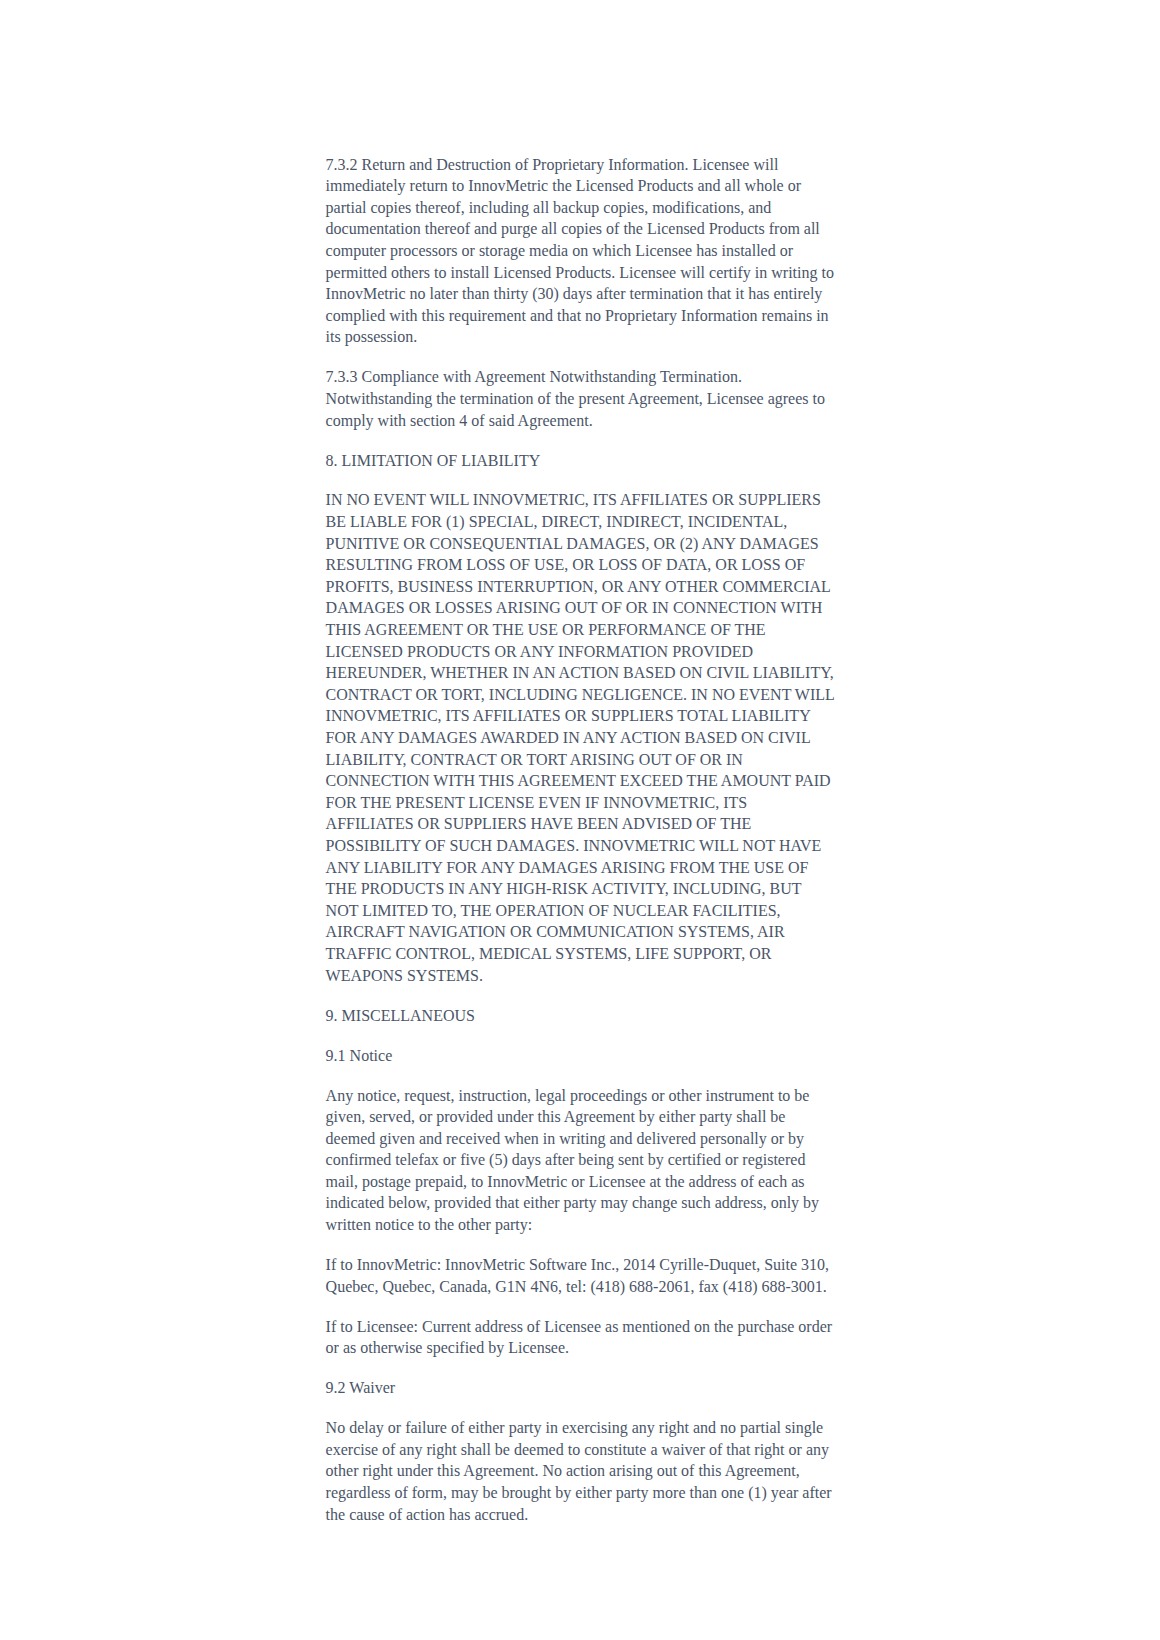7.3.2 Return and Destruction of Proprietary Information. Licensee will immediately return to InnovMetric the Licensed Products and all whole or partial copies thereof, including all backup copies, modifications, and documentation thereof and purge all copies of the Licensed Products from all computer processors or storage media on which Licensee has installed or permitted others to install Licensed Products. Licensee will certify in writing to InnovMetric no later than thirty (30) days after termination that it has entirely complied with this requirement and that no Proprietary Information remains in its possession.
7.3.3 Compliance with Agreement Notwithstanding Termination. Notwithstanding the termination of the present Agreement, Licensee agrees to comply with section 4 of said Agreement.
8. LIMITATION OF LIABILITY
IN NO EVENT WILL INNOVMETRIC, ITS AFFILIATES OR SUPPLIERS BE LIABLE FOR (1) SPECIAL, DIRECT, INDIRECT, INCIDENTAL, PUNITIVE OR CONSEQUENTIAL DAMAGES, OR (2) ANY DAMAGES RESULTING FROM LOSS OF USE, OR LOSS OF DATA, OR LOSS OF PROFITS, BUSINESS INTERRUPTION, OR ANY OTHER COMMERCIAL DAMAGES OR LOSSES ARISING OUT OF OR IN CONNECTION WITH THIS AGREEMENT OR THE USE OR PERFORMANCE OF THE LICENSED PRODUCTS OR ANY INFORMATION PROVIDED HEREUNDER, WHETHER IN AN ACTION BASED ON CIVIL LIABILITY, CONTRACT OR TORT, INCLUDING NEGLIGENCE. IN NO EVENT WILL INNOVMETRIC, ITS AFFILIATES OR SUPPLIERS TOTAL LIABILITY FOR ANY DAMAGES AWARDED IN ANY ACTION BASED ON CIVIL LIABILITY, CONTRACT OR TORT ARISING OUT OF OR IN CONNECTION WITH THIS AGREEMENT EXCEED THE AMOUNT PAID FOR THE PRESENT LICENSE EVEN IF INNOVMETRIC, ITS AFFILIATES OR SUPPLIERS HAVE BEEN ADVISED OF THE POSSIBILITY OF SUCH DAMAGES. INNOVMETRIC WILL NOT HAVE ANY LIABILITY FOR ANY DAMAGES ARISING FROM THE USE OF THE PRODUCTS IN ANY HIGH-RISK ACTIVITY, INCLUDING, BUT NOT LIMITED TO, THE OPERATION OF NUCLEAR FACILITIES, AIRCRAFT NAVIGATION OR COMMUNICATION SYSTEMS, AIR TRAFFIC CONTROL, MEDICAL SYSTEMS, LIFE SUPPORT, OR WEAPONS SYSTEMS.
9. MISCELLANEOUS
9.1 Notice
Any notice, request, instruction, legal proceedings or other instrument to be given, served, or provided under this Agreement by either party shall be deemed given and received when in writing and delivered personally or by confirmed telefax or five (5) days after being sent by certified or registered mail, postage prepaid, to InnovMetric or Licensee at the address of each as indicated below, provided that either party may change such address, only by written notice to the other party:
If to InnovMetric: InnovMetric Software Inc., 2014 Cyrille-Duquet, Suite 310, Quebec, Quebec, Canada, G1N 4N6, tel: (418) 688-2061, fax (418) 688-3001.
If to Licensee: Current address of Licensee as mentioned on the purchase order or as otherwise specified by Licensee.
9.2 Waiver
No delay or failure of either party in exercising any right and no partial single exercise of any right shall be deemed to constitute a waiver of that right or any other right under this Agreement. No action arising out of this Agreement, regardless of form, may be brought by either party more than one (1) year after the cause of action has accrued.